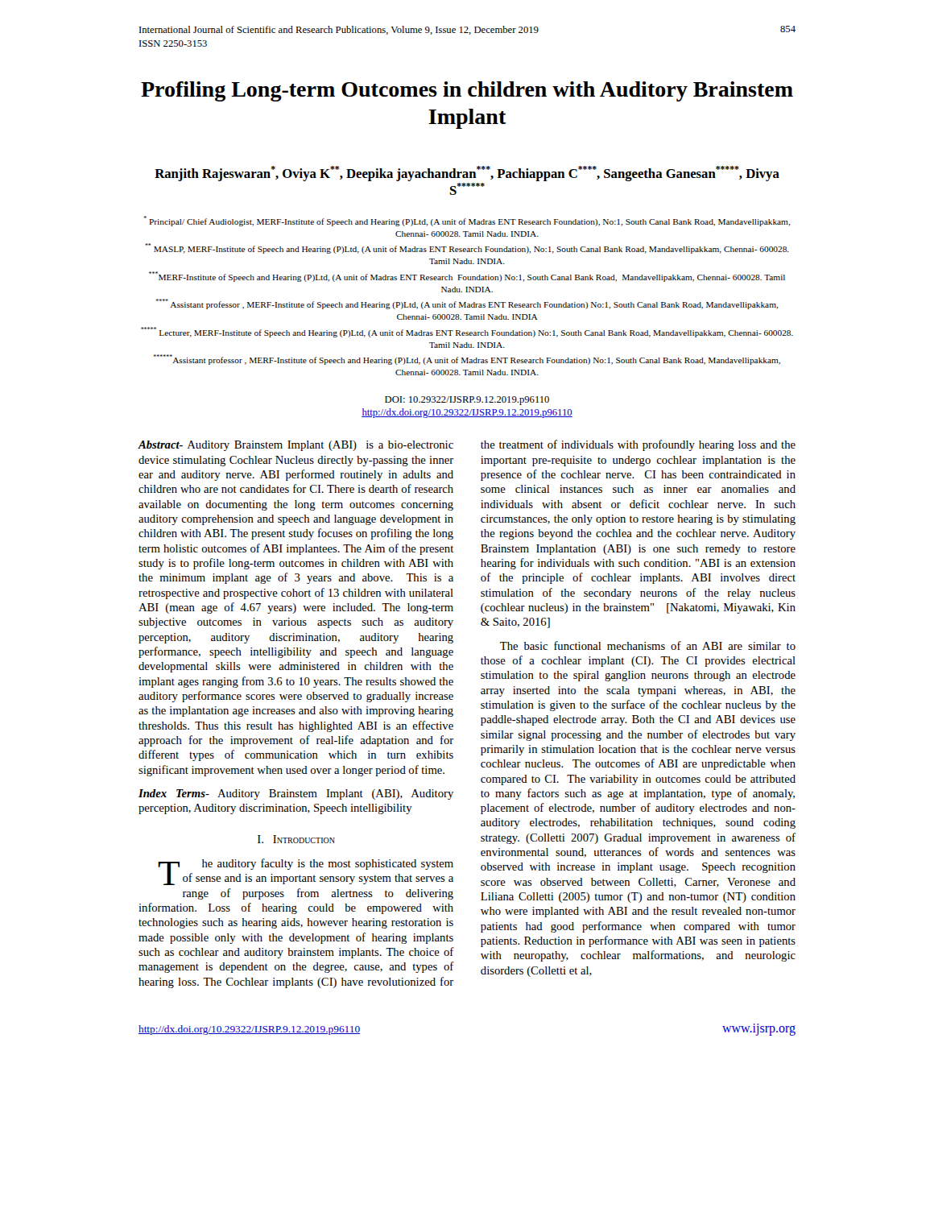International Journal of Scientific and Research Publications, Volume 9, Issue 12, December 2019
ISSN 2250-3153
854
Profiling Long-term Outcomes in children with Auditory Brainstem Implant
Ranjith Rajeswaran*, Oviya K**, Deepika jayachandran***, Pachiappan C****, Sangeetha Ganesan*****, Divya S******
* Principal/ Chief Audiologist, MERF-Institute of Speech and Hearing (P)Ltd, (A unit of Madras ENT Research Foundation), No:1, South Canal Bank Road, Mandavellipakkam, Chennai- 600028. Tamil Nadu. INDIA.
** MASLP, MERF-Institute of Speech and Hearing (P)Ltd, (A unit of Madras ENT Research Foundation), No:1, South Canal Bank Road, Mandavellipakkam, Chennai- 600028. Tamil Nadu. INDIA.
***MERF-Institute of Speech and Hearing (P)Ltd, (A unit of Madras ENT Research Foundation) No:1, South Canal Bank Road, Mandavellipakkam, Chennai- 600028. Tamil Nadu. INDIA.
**** Assistant professor , MERF-Institute of Speech and Hearing (P)Ltd, (A unit of Madras ENT Research Foundation) No:1, South Canal Bank Road, Mandavellipakkam, Chennai- 600028. Tamil Nadu. INDIA
***** Lecturer, MERF-Institute of Speech and Hearing (P)Ltd, (A unit of Madras ENT Research Foundation) No:1, South Canal Bank Road, Mandavellipakkam, Chennai- 600028. Tamil Nadu. INDIA.
******Assistant professor , MERF-Institute of Speech and Hearing (P)Ltd, (A unit of Madras ENT Research Foundation) No:1, South Canal Bank Road, Mandavellipakkam, Chennai- 600028. Tamil Nadu. INDIA.
DOI: 10.29322/IJSRP.9.12.2019.p96110
http://dx.doi.org/10.29322/IJSRP.9.12.2019.p96110
Abstract- Auditory Brainstem Implant (ABI) is a bio-electronic device stimulating Cochlear Nucleus directly by-passing the inner ear and auditory nerve. ABI performed routinely in adults and children who are not candidates for CI. There is dearth of research available on documenting the long term outcomes concerning auditory comprehension and speech and language development in children with ABI. The present study focuses on profiling the long term holistic outcomes of ABI implantees. The Aim of the present study is to profile long-term outcomes in children with ABI with the minimum implant age of 3 years and above. This is a retrospective and prospective cohort of 13 children with unilateral ABI (mean age of 4.67 years) were included. The long-term subjective outcomes in various aspects such as auditory perception, auditory discrimination, auditory hearing performance, speech intelligibility and speech and language developmental skills were administered in children with the implant ages ranging from 3.6 to 10 years. The results showed the auditory performance scores were observed to gradually increase as the implantation age increases and also with improving hearing thresholds. Thus this result has highlighted ABI is an effective approach for the improvement of real-life adaptation and for different types of communication which in turn exhibits significant improvement when used over a longer period of time.
Index Terms- Auditory Brainstem Implant (ABI), Auditory perception, Auditory discrimination, Speech intelligibility
I. Introduction
The auditory faculty is the most sophisticated system of sense and is an important sensory system that serves a range of purposes from alertness to delivering information. Loss of hearing could be empowered with technologies such as hearing aids, however hearing restoration is made possible only with the development of hearing implants such as cochlear and auditory brainstem implants. The choice of management is dependent on the degree, cause, and types of hearing loss. The Cochlear implants (CI) have revolutionized for the treatment of individuals with profoundly hearing loss and the important pre-requisite to undergo cochlear implantation is the presence of the cochlear nerve. CI has been contraindicated in some clinical instances such as inner ear anomalies and individuals with absent or deficit cochlear nerve. In such circumstances, the only option to restore hearing is by stimulating the regions beyond the cochlea and the cochlear nerve. Auditory Brainstem Implantation (ABI) is one such remedy to restore hearing for individuals with such condition. "ABI is an extension of the principle of cochlear implants. ABI involves direct stimulation of the secondary neurons of the relay nucleus (cochlear nucleus) in the brainstem" [Nakatomi, Miyawaki, Kin & Saito, 2016]
The basic functional mechanisms of an ABI are similar to those of a cochlear implant (CI). The CI provides electrical stimulation to the spiral ganglion neurons through an electrode array inserted into the scala tympani whereas, in ABI, the stimulation is given to the surface of the cochlear nucleus by the paddle-shaped electrode array. Both the CI and ABI devices use similar signal processing and the number of electrodes but vary primarily in stimulation location that is the cochlear nerve versus cochlear nucleus. The outcomes of ABI are unpredictable when compared to CI. The variability in outcomes could be attributed to many factors such as age at implantation, type of anomaly, placement of electrode, number of auditory electrodes and non-auditory electrodes, rehabilitation techniques, sound coding strategy. (Colletti 2007) Gradual improvement in awareness of environmental sound, utterances of words and sentences was observed with increase in implant usage. Speech recognition score was observed between Colletti, Carner, Veronese and Liliana Colletti (2005) tumor (T) and non-tumor (NT) condition who were implanted with ABI and the result revealed non-tumor patients had good performance when compared with tumor patients. Reduction in performance with ABI was seen in patients with neuropathy, cochlear malformations, and neurologic disorders (Colletti et al,
http://dx.doi.org/10.29322/IJSRP.9.12.2019.p96110 www.ijsrp.org